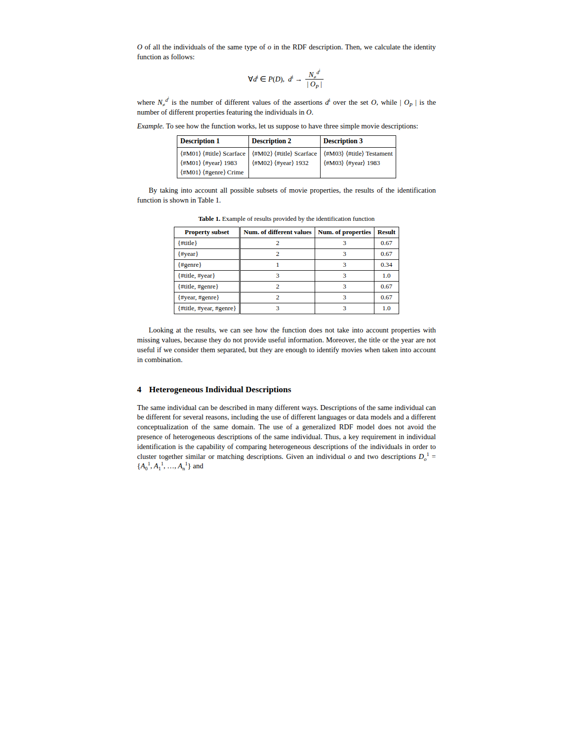O of all the individuals of the same type of o in the RDF description. Then, we calculate the identity function as follows:
∀di ∈ P(D), di → N≠di | OP |
where N≠di is the number of different values of the assertions di over the set O, while | OP | is the number of different properties featuring the individuals in O.
Example. To see how the function works, let us suppose to have three simple movie descriptions:
| Description 1 | Description 2 | Description 3 |
| --- | --- | --- |
| ⟨#M01⟩ ⟨#title⟩ Scarface ⟨#M01⟩ ⟨#year⟩ 1983 ⟨#M01⟩ ⟨#genre⟩ Crime | ⟨#M02⟩ ⟨#title⟩ Scarface ⟨#M02⟩ ⟨#year⟩ 1932 | ⟨#M03⟩ ⟨#title⟩ Testament ⟨#M03⟩ ⟨#year⟩ 1983 |
By taking into account all possible subsets of movie properties, the results of the identification function is shown in Table 1.
Table 1. Example of results provided by the identification function
| Property subset | Num. of different values | Num. of properties | Result |
| --- | --- | --- | --- |
| {#title} | 2 | 3 | 0.67 |
| {#year} | 2 | 3 | 0.67 |
| {#genre} | 1 | 3 | 0.34 |
| {#title, #year} | 3 | 3 | 1.0 |
| {#title, #genre} | 2 | 3 | 0.67 |
| {#year, #genre} | 2 | 3 | 0.67 |
| {#title, #year, #genre} | 3 | 3 | 1.0 |
Looking at the results, we can see how the function does not take into account properties with missing values, because they do not provide useful information. Moreover, the title or the year are not useful if we consider them separated, but they are enough to identify movies when taken into account in combination.
4 Heterogeneous Individual Descriptions
The same individual can be described in many different ways. Descriptions of the same individual can be different for several reasons, including the use of different languages or data models and a different conceptualization of the same domain. The use of a generalized RDF model does not avoid the presence of heterogeneous descriptions of the same individual. Thus, a key requirement in individual identification is the capability of comparing heterogeneous descriptions of the individuals in order to cluster together similar or matching descriptions. Given an individual o and two descriptions Do1 = {A01, A11, …, An1} and